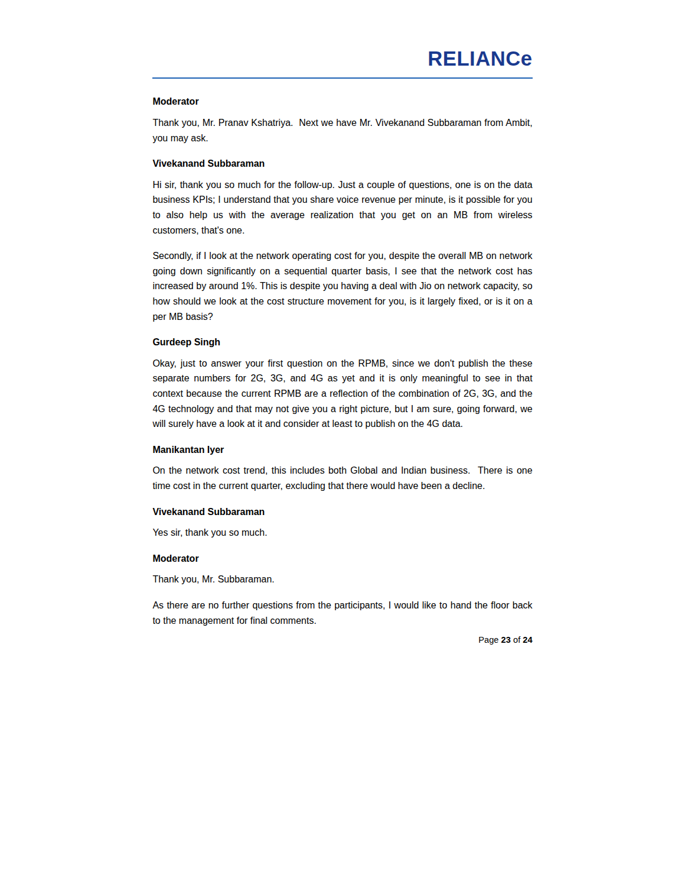RELIANCe
Moderator
Thank you, Mr. Pranav Kshatriya. Next we have Mr. Vivekanand Subbaraman from Ambit, you may ask.
Vivekanand Subbaraman
Hi sir, thank you so much for the follow-up. Just a couple of questions, one is on the data business KPIs; I understand that you share voice revenue per minute, is it possible for you to also help us with the average realization that you get on an MB from wireless customers, that's one.
Secondly, if I look at the network operating cost for you, despite the overall MB on network going down significantly on a sequential quarter basis, I see that the network cost has increased by around 1%. This is despite you having a deal with Jio on network capacity, so how should we look at the cost structure movement for you, is it largely fixed, or is it on a per MB basis?
Gurdeep Singh
Okay, just to answer your first question on the RPMB, since we don't publish the these separate numbers for 2G, 3G, and 4G as yet and it is only meaningful to see in that context because the current RPMB are a reflection of the combination of 2G, 3G, and the 4G technology and that may not give you a right picture, but I am sure, going forward, we will surely have a look at it and consider at least to publish on the 4G data.
Manikantan Iyer
On the network cost trend, this includes both Global and Indian business. There is one time cost in the current quarter, excluding that there would have been a decline.
Vivekanand Subbaraman
Yes sir, thank you so much.
Moderator
Thank you, Mr. Subbaraman.
As there are no further questions from the participants, I would like to hand the floor back to the management for final comments.
Page 23 of 24